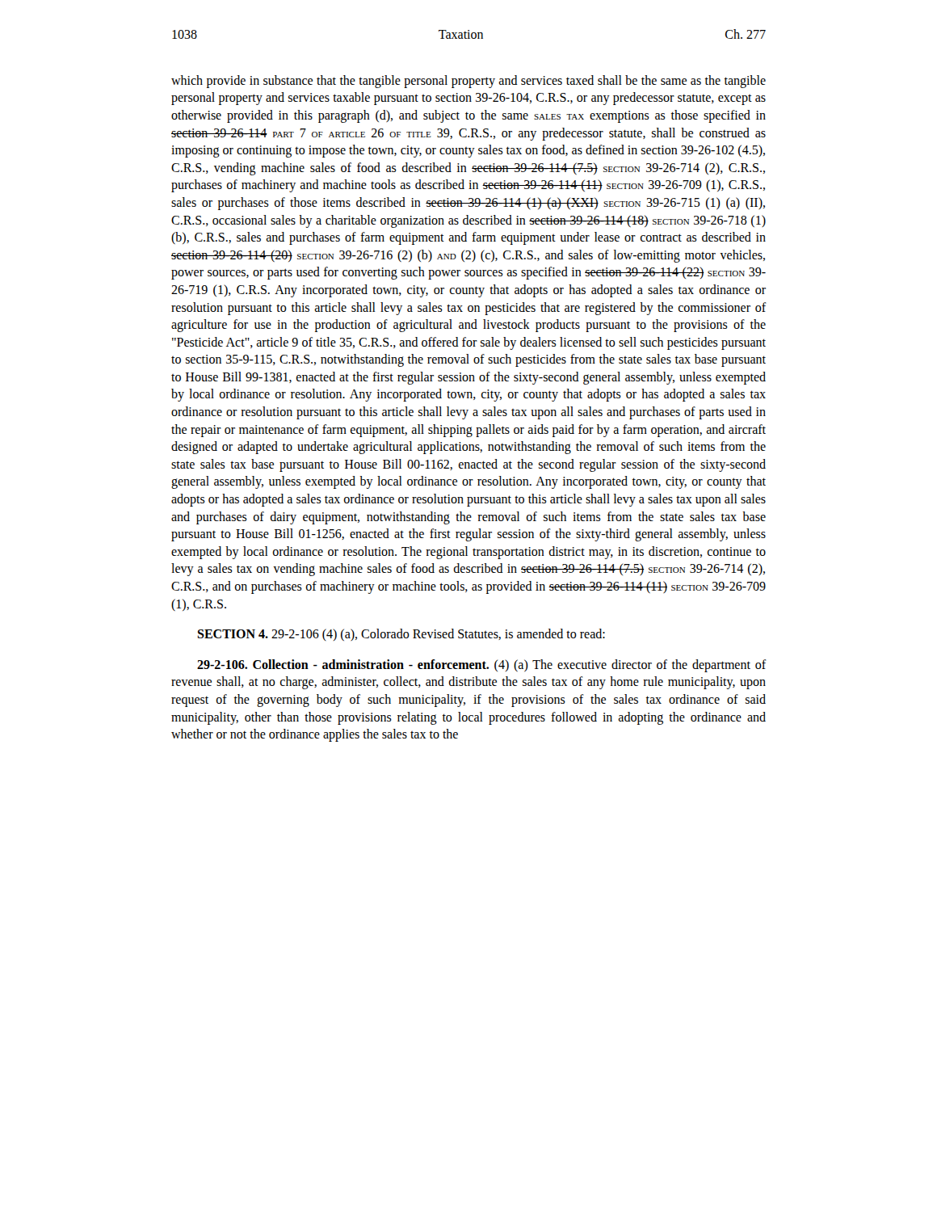1038 Taxation Ch. 277
which provide in substance that the tangible personal property and services taxed shall be the same as the tangible personal property and services taxable pursuant to section 39-26-104, C.R.S., or any predecessor statute, except as otherwise provided in this paragraph (d), and subject to the same sales tax exemptions as those specified in section 39-26-114 part 7 of article 26 of title 39, C.R.S., or any predecessor statute, shall be construed as imposing or continuing to impose the town, city, or county sales tax on food, as defined in section 39-26-102 (4.5), C.R.S., vending machine sales of food as described in section 39-26-114 (7.5) section 39-26-714 (2), C.R.S., purchases of machinery and machine tools as described in section 39-26-114 (11) section 39-26-709 (1), C.R.S., sales or purchases of those items described in section 39-26-114 (1) (a) (XXI) section 39-26-715 (1) (a) (II), C.R.S., occasional sales by a charitable organization as described in section 39-26-114 (18) section 39-26-718 (1) (b), C.R.S., sales and purchases of farm equipment and farm equipment under lease or contract as described in section 39-26-114 (20) section 39-26-716 (2) (b) and (2) (c), C.R.S., and sales of low-emitting motor vehicles, power sources, or parts used for converting such power sources as specified in section 39-26-114 (22) section 39-26-719 (1), C.R.S. Any incorporated town, city, or county that adopts or has adopted a sales tax ordinance or resolution pursuant to this article shall levy a sales tax on pesticides that are registered by the commissioner of agriculture for use in the production of agricultural and livestock products pursuant to the provisions of the "Pesticide Act", article 9 of title 35, C.R.S., and offered for sale by dealers licensed to sell such pesticides pursuant to section 35-9-115, C.R.S., notwithstanding the removal of such pesticides from the state sales tax base pursuant to House Bill 99-1381, enacted at the first regular session of the sixty-second general assembly, unless exempted by local ordinance or resolution. Any incorporated town, city, or county that adopts or has adopted a sales tax ordinance or resolution pursuant to this article shall levy a sales tax upon all sales and purchases of parts used in the repair or maintenance of farm equipment, all shipping pallets or aids paid for by a farm operation, and aircraft designed or adapted to undertake agricultural applications, notwithstanding the removal of such items from the state sales tax base pursuant to House Bill 00-1162, enacted at the second regular session of the sixty-second general assembly, unless exempted by local ordinance or resolution. Any incorporated town, city, or county that adopts or has adopted a sales tax ordinance or resolution pursuant to this article shall levy a sales tax upon all sales and purchases of dairy equipment, notwithstanding the removal of such items from the state sales tax base pursuant to House Bill 01-1256, enacted at the first regular session of the sixty-third general assembly, unless exempted by local ordinance or resolution. The regional transportation district may, in its discretion, continue to levy a sales tax on vending machine sales of food as described in section 39-26-114 (7.5) section 39-26-714 (2), C.R.S., and on purchases of machinery or machine tools, as provided in section 39-26-114 (11) section 39-26-709 (1), C.R.S.
SECTION 4. 29-2-106 (4) (a), Colorado Revised Statutes, is amended to read:
29-2-106. Collection - administration - enforcement. (4) (a) The executive director of the department of revenue shall, at no charge, administer, collect, and distribute the sales tax of any home rule municipality, upon request of the governing body of such municipality, if the provisions of the sales tax ordinance of said municipality, other than those provisions relating to local procedures followed in adopting the ordinance and whether or not the ordinance applies the sales tax to the